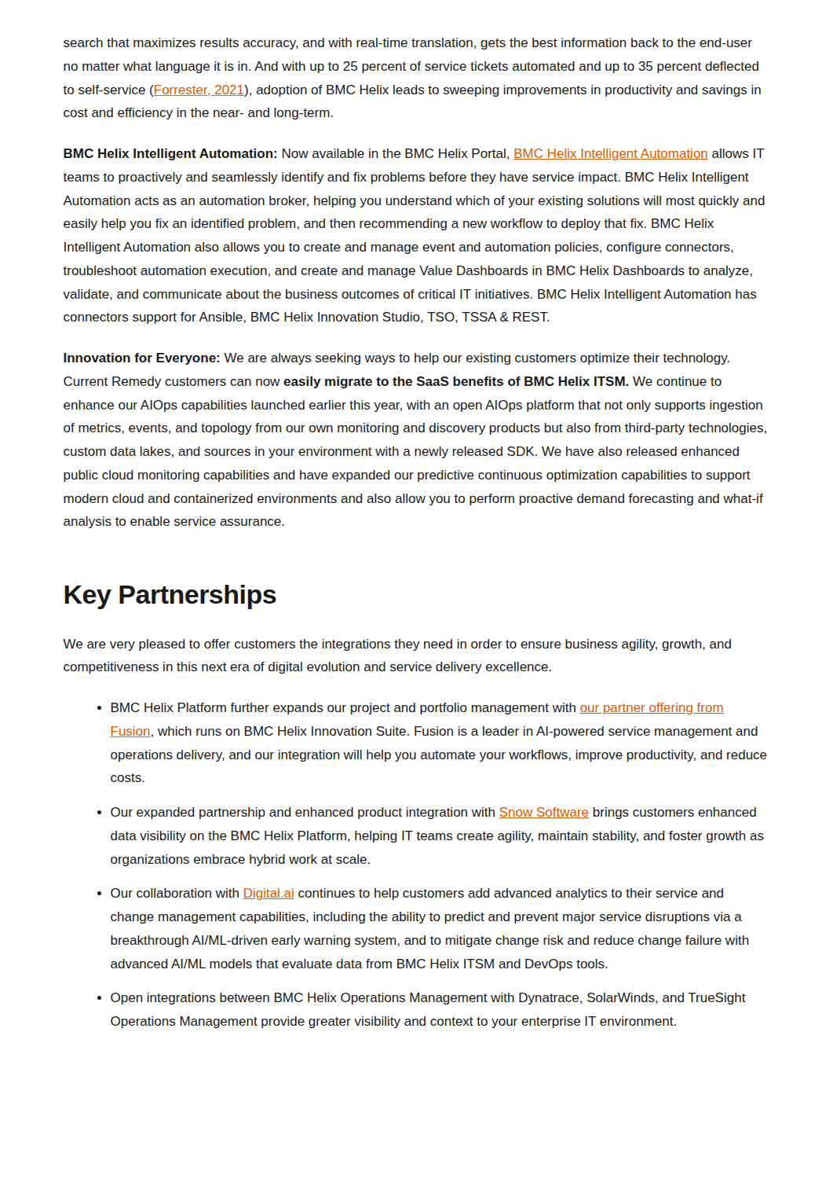search that maximizes results accuracy, and with real-time translation, gets the best information back to the end-user no matter what language it is in. And with up to 25 percent of service tickets automated and up to 35 percent deflected to self-service (Forrester, 2021), adoption of BMC Helix leads to sweeping improvements in productivity and savings in cost and efficiency in the near- and long-term.
BMC Helix Intelligent Automation: Now available in the BMC Helix Portal, BMC Helix Intelligent Automation allows IT teams to proactively and seamlessly identify and fix problems before they have service impact. BMC Helix Intelligent Automation acts as an automation broker, helping you understand which of your existing solutions will most quickly and easily help you fix an identified problem, and then recommending a new workflow to deploy that fix. BMC Helix Intelligent Automation also allows you to create and manage event and automation policies, configure connectors, troubleshoot automation execution, and create and manage Value Dashboards in BMC Helix Dashboards to analyze, validate, and communicate about the business outcomes of critical IT initiatives. BMC Helix Intelligent Automation has connectors support for Ansible, BMC Helix Innovation Studio, TSO, TSSA & REST.
Innovation for Everyone: We are always seeking ways to help our existing customers optimize their technology. Current Remedy customers can now easily migrate to the SaaS benefits of BMC Helix ITSM. We continue to enhance our AIOps capabilities launched earlier this year, with an open AIOps platform that not only supports ingestion of metrics, events, and topology from our own monitoring and discovery products but also from third-party technologies, custom data lakes, and sources in your environment with a newly released SDK. We have also released enhanced public cloud monitoring capabilities and have expanded our predictive continuous optimization capabilities to support modern cloud and containerized environments and also allow you to perform proactive demand forecasting and what-if analysis to enable service assurance.
Key Partnerships
We are very pleased to offer customers the integrations they need in order to ensure business agility, growth, and competitiveness in this next era of digital evolution and service delivery excellence.
BMC Helix Platform further expands our project and portfolio management with our partner offering from Fusion, which runs on BMC Helix Innovation Suite. Fusion is a leader in AI-powered service management and operations delivery, and our integration will help you automate your workflows, improve productivity, and reduce costs.
Our expanded partnership and enhanced product integration with Snow Software brings customers enhanced data visibility on the BMC Helix Platform, helping IT teams create agility, maintain stability, and foster growth as organizations embrace hybrid work at scale.
Our collaboration with Digital.ai continues to help customers add advanced analytics to their service and change management capabilities, including the ability to predict and prevent major service disruptions via a breakthrough AI/ML-driven early warning system, and to mitigate change risk and reduce change failure with advanced AI/ML models that evaluate data from BMC Helix ITSM and DevOps tools.
Open integrations between BMC Helix Operations Management with Dynatrace, SolarWinds, and TrueSight Operations Management provide greater visibility and context to your enterprise IT environment.